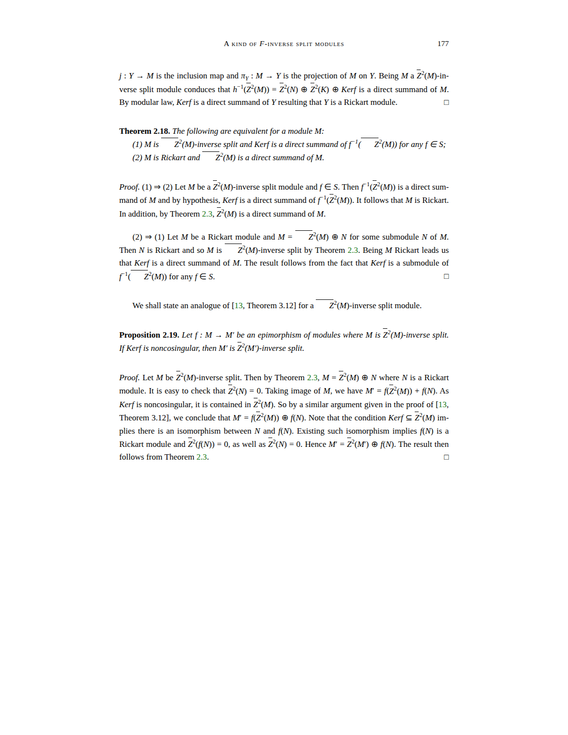A kind of F-inverse split modules 177
j : Y → M is the inclusion map and πY : M → Y is the projection of M on Y. Being M a Z2(M)-inverse split module conduces that h−1(Z2(M)) = Z2(N) ⊕ Z2(K) ⊕ Kerf is a direct summand of M. By modular law, Kerf is a direct summand of Y resulting that Y is a Rickart module.
Theorem 2.18. The following are equivalent for a module M:
(1) M is Z2(M)-inverse split and Kerf is a direct summand of f−1(Z2(M)) for any f ∈ S;
(2) M is Rickart and Z2(M) is a direct summand of M.
Proof. (1) ⇒ (2) Let M be a Z2(M)-inverse split module and f ∈ S. Then f−1(Z2(M)) is a direct summand of M and by hypothesis, Kerf is a direct summand of f−1(Z2(M)). It follows that M is Rickart. In addition, by Theorem 2.3, Z2(M) is a direct summand of M.
(2) ⇒ (1) Let M be a Rickart module and M = Z2(M) ⊕ N for some submodule N of M. Then N is Rickart and so M is Z2(M)-inverse split by Theorem 2.3. Being M Rickart leads us that Kerf is a direct summand of M. The result follows from the fact that Kerf is a submodule of f−1(Z2(M)) for any f ∈ S.
We shall state an analogue of [13, Theorem 3.12] for a Z2(M)-inverse split module.
Proposition 2.19. Let f : M → M′ be an epimorphism of modules where M is Z2(M)-inverse split. If Kerf is noncosingular, then M′ is Z2(M′)-inverse split.
Proof. Let M be Z2(M)-inverse split. Then by Theorem 2.3, M = Z2(M) ⊕ N where N is a Rickart module. It is easy to check that Z2(N) = 0. Taking image of M, we have M′ = f(Z2(M)) + f(N). As Kerf is noncosingular, it is contained in Z2(M). So by a similar argument given in the proof of [13, Theorem 3.12], we conclude that M′ = f(Z2(M)) ⊕ f(N). Note that the condition Kerf ⊆ Z2(M) implies there is an isomorphism between N and f(N). Existing such isomorphism implies f(N) is a Rickart module and Z2(f(N)) = 0, as well as Z2(N) = 0. Hence M′ = Z2(M′) ⊕ f(N). The result then follows from Theorem 2.3.